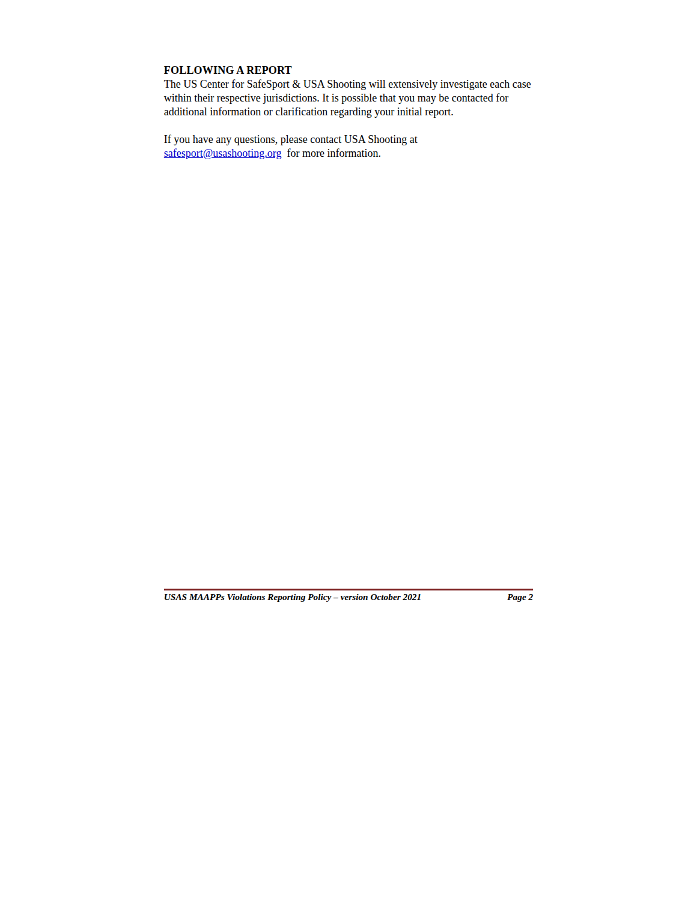FOLLOWING A REPORT
The US Center for SafeSport & USA Shooting will extensively investigate each case within their respective jurisdictions. It is possible that you may be contacted for additional information or clarification regarding your initial report.
If you have any questions, please contact USA Shooting at safesport@usashooting.org for more information.
USAS MAAPPs Violations Reporting Policy – version October 2021 Page 2